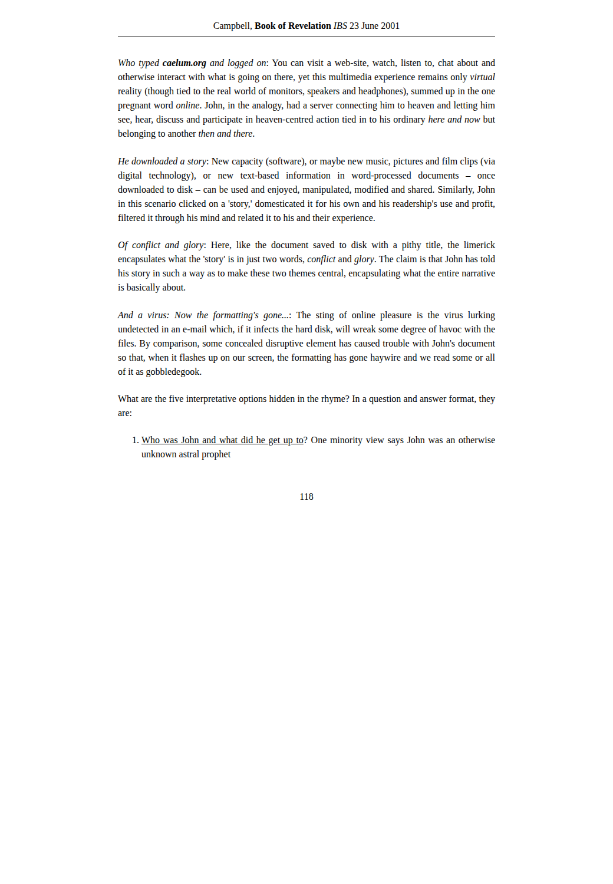Campbell, Book of Revelation IBS 23 June 2001
Who typed caelum.org and logged on: You can visit a web-site, watch, listen to, chat about and otherwise interact with what is going on there, yet this multimedia experience remains only virtual reality (though tied to the real world of monitors, speakers and headphones), summed up in the one pregnant word online. John, in the analogy, had a server connecting him to heaven and letting him see, hear, discuss and participate in heaven-centred action tied in to his ordinary here and now but belonging to another then and there.
He downloaded a story: New capacity (software), or maybe new music, pictures and film clips (via digital technology), or new text-based information in word-processed documents – once downloaded to disk – can be used and enjoyed, manipulated, modified and shared. Similarly, John in this scenario clicked on a 'story,' domesticated it for his own and his readership's use and profit, filtered it through his mind and related it to his and their experience.
Of conflict and glory: Here, like the document saved to disk with a pithy title, the limerick encapsulates what the 'story' is in just two words, conflict and glory. The claim is that John has told his story in such a way as to make these two themes central, encapsulating what the entire narrative is basically about.
And a virus: Now the formatting's gone...: The sting of online pleasure is the virus lurking undetected in an e-mail which, if it infects the hard disk, will wreak some degree of havoc with the files. By comparison, some concealed disruptive element has caused trouble with John's document so that, when it flashes up on our screen, the formatting has gone haywire and we read some or all of it as gobbledegook.
What are the five interpretative options hidden in the rhyme? In a question and answer format, they are:
Who was John and what did he get up to? One minority view says John was an otherwise unknown astral prophet
118